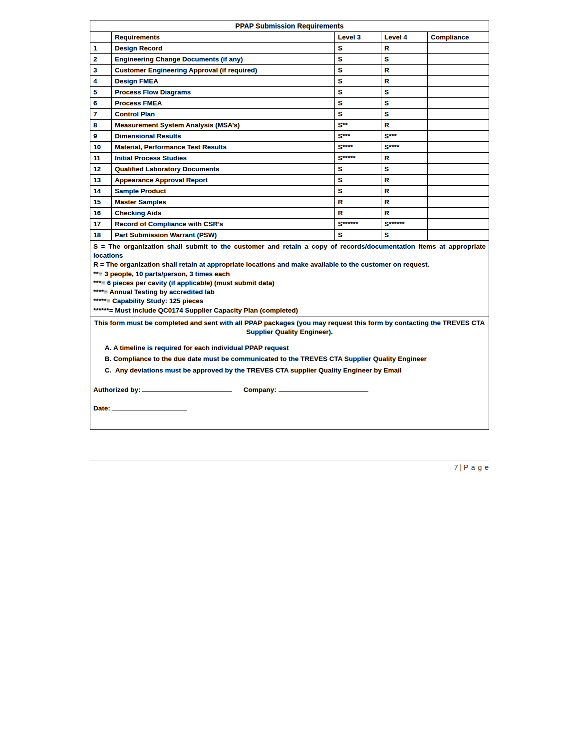| PPAP Submission Requirements |
| | Requirements | Level 3 | Level 4 | Compliance |
| 1 | Design Record | S | R | |
| 2 | Engineering Change Documents (if any) | S | S | |
| 3 | Customer Engineering Approval (if required) | S | R | |
| 4 | Design FMEA | S | R | |
| 5 | Process Flow Diagrams | S | S | |
| 6 | Process FMEA | S | S | |
| 7 | Control Plan | S | S | |
| 8 | Measurement System Analysis (MSA’s) | S** | R | |
| 9 | Dimensional Results | S*** | S*** | |
| 10 | Material, Performance Test Results | S**** | S**** | |
| 11 | Initial Process Studies | S***** | R | |
| 12 | Qualified Laboratory Documents | S | S | |
| 13 | Appearance Approval Report | S | R | |
| 14 | Sample Product | S | R | |
| 15 | Master Samples | R | R | |
| 16 | Checking Aids | R | R | |
| 17 | Record of Compliance with CSR’s | S****** | S****** | |
| 18 | Part Submission Warrant (PSW) | S | S | |
| S = The organization shall submit to the customer and retain a copy of records/documentation items at appropriate locations R = The organization shall retain at appropriate locations and make available to the customer on request. **= 3 people, 10 parts/person, 3 times each ***= 6 pieces per cavity (if applicable) (must submit data) ****= Annual Testing by accredited lab *****= Capability Study: 125 pieces ******= Must include QC0174 Supplier Capacity Plan (completed) |
| This form must be completed and sent with all PPAP packages (you may request this form by contacting the TREVES CTA Supplier Quality Engineer). A timeline is required for each individual PPAP request Compliance to the due date must be communicated to the TREVES CTA Supplier Quality Engineer Any deviations must be approved by the TREVES CTA supplier Quality Engineer by Email Authorized by: Company: Date: |
7 | P a g e